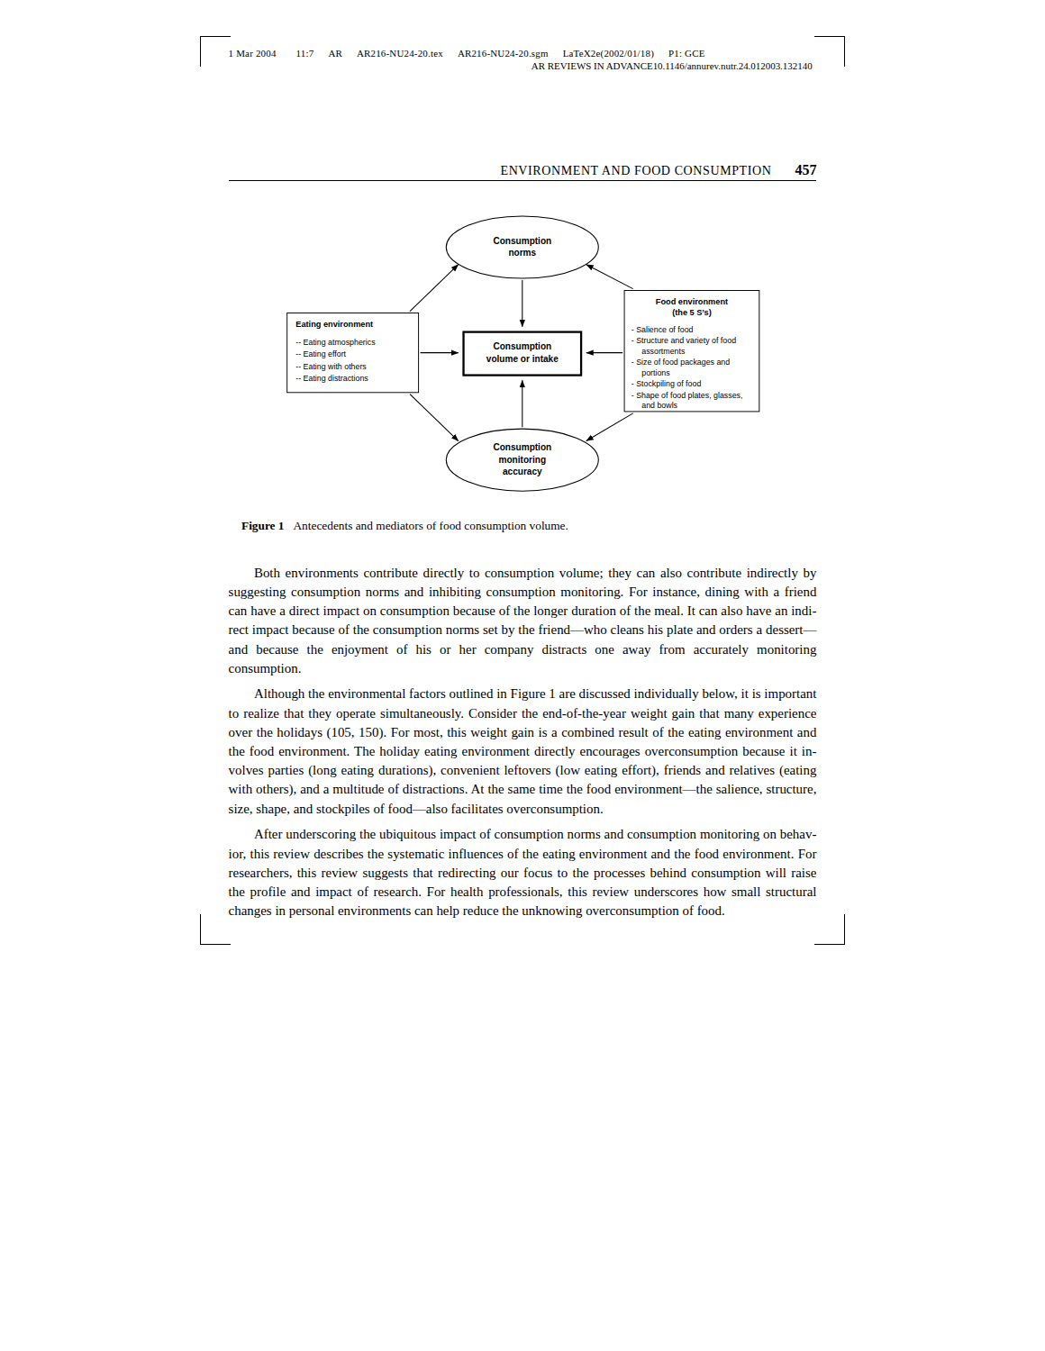1 Mar 2004 11:7 AR AR216-NU24-20.tex AR216-NU24-20.sgm LaTeX2e(2002/01/18) P1: GCE
AR REVIEWS IN ADVANCE10.1146/annurev.nutr.24.012003.132140
Environment and Food Consumption 457
Consumption norms Consumption monitoring accuracy Consumption volume or intake Eating environment -- Eating atmospherics -- Eating effort -- Eating with others -- Eating distractions Food environment (the 5 S’s) - Salience of food - Structure and variety of food assortments - Size of food packages and portions - Stockpiling of food - Shape of food plates, glasses, and bowls
Figure 1 Antecedents and mediators of food consumption volume.
Both environments contribute directly to consumption volume; they can also contribute indirectly by suggesting consumption norms and inhibiting consumption monitoring. For instance, dining with a friend can have a direct impact on consumption because of the longer duration of the meal. It can also have an indirect impact because of the consumption norms set by the friend—who cleans his plate and orders a dessert—and because the enjoyment of his or her company distracts one away from accurately monitoring consumption.
Although the environmental factors outlined in Figure 1 are discussed individually below, it is important to realize that they operate simultaneously. Consider the end-of-the-year weight gain that many experience over the holidays (105, 150). For most, this weight gain is a combined result of the eating environment and the food environment. The holiday eating environment directly encourages overconsumption because it involves parties (long eating durations), convenient leftovers (low eating effort), friends and relatives (eating with others), and a multitude of distractions. At the same time the food environment—the salience, structure, size, shape, and stockpiles of food—also facilitates overconsumption.
After underscoring the ubiquitous impact of consumption norms and consumption monitoring on behavior, this review describes the systematic influences of the eating environment and the food environment. For researchers, this review suggests that redirecting our focus to the processes behind consumption will raise the profile and impact of research. For health professionals, this review underscores how small structural changes in personal environments can help reduce the unknowing overconsumption of food.